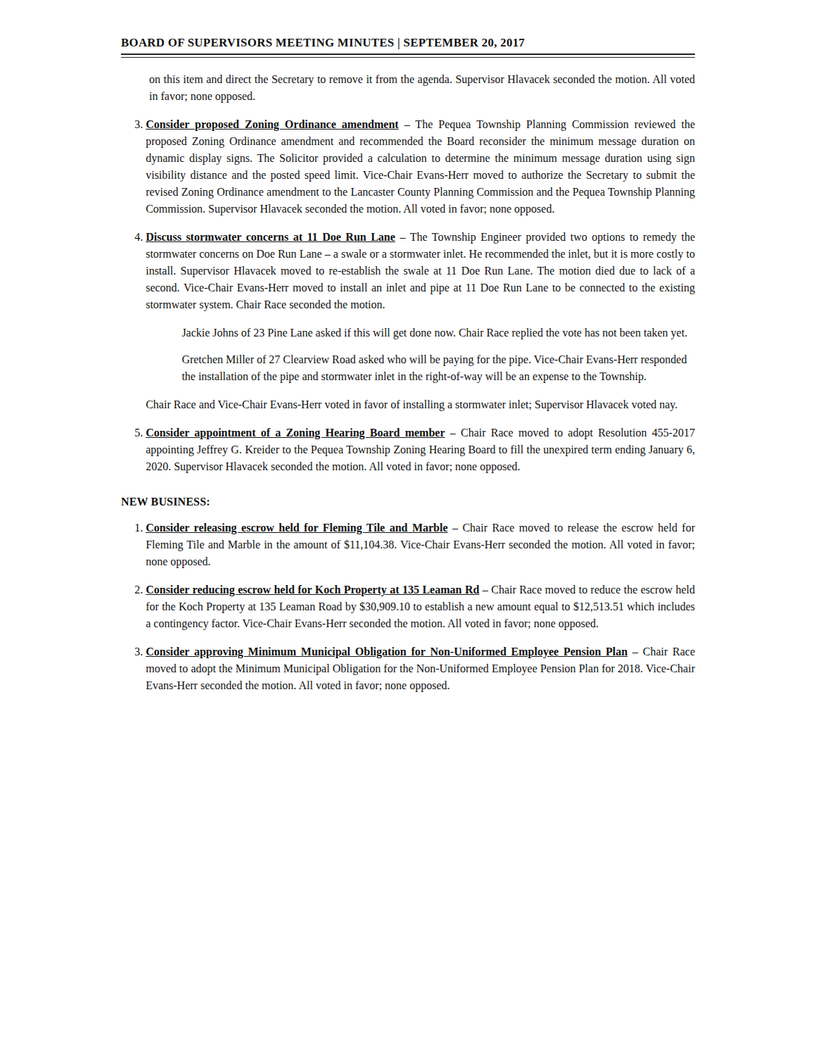BOARD OF SUPERVISORS MEETING MINUTES | SEPTEMBER 20, 2017
on this item and direct the Secretary to remove it from the agenda. Supervisor Hlavacek seconded the motion. All voted in favor; none opposed.
Consider proposed Zoning Ordinance amendment – The Pequea Township Planning Commission reviewed the proposed Zoning Ordinance amendment and recommended the Board reconsider the minimum message duration on dynamic display signs. The Solicitor provided a calculation to determine the minimum message duration using sign visibility distance and the posted speed limit. Vice-Chair Evans-Herr moved to authorize the Secretary to submit the revised Zoning Ordinance amendment to the Lancaster County Planning Commission and the Pequea Township Planning Commission. Supervisor Hlavacek seconded the motion. All voted in favor; none opposed.
Discuss stormwater concerns at 11 Doe Run Lane – The Township Engineer provided two options to remedy the stormwater concerns on Doe Run Lane – a swale or a stormwater inlet. He recommended the inlet, but it is more costly to install. Supervisor Hlavacek moved to re-establish the swale at 11 Doe Run Lane. The motion died due to lack of a second. Vice-Chair Evans-Herr moved to install an inlet and pipe at 11 Doe Run Lane to be connected to the existing stormwater system. Chair Race seconded the motion.
Jackie Johns of 23 Pine Lane asked if this will get done now. Chair Race replied the vote has not been taken yet.
Gretchen Miller of 27 Clearview Road asked who will be paying for the pipe. Vice-Chair Evans-Herr responded the installation of the pipe and stormwater inlet in the right-of-way will be an expense to the Township.
Chair Race and Vice-Chair Evans-Herr voted in favor of installing a stormwater inlet; Supervisor Hlavacek voted nay.
Consider appointment of a Zoning Hearing Board member – Chair Race moved to adopt Resolution 455-2017 appointing Jeffrey G. Kreider to the Pequea Township Zoning Hearing Board to fill the unexpired term ending January 6, 2020. Supervisor Hlavacek seconded the motion. All voted in favor; none opposed.
New Business:
Consider releasing escrow held for Fleming Tile and Marble – Chair Race moved to release the escrow held for Fleming Tile and Marble in the amount of $11,104.38. Vice-Chair Evans-Herr seconded the motion. All voted in favor; none opposed.
Consider reducing escrow held for Koch Property at 135 Leaman Rd – Chair Race moved to reduce the escrow held for the Koch Property at 135 Leaman Road by $30,909.10 to establish a new amount equal to $12,513.51 which includes a contingency factor. Vice-Chair Evans-Herr seconded the motion. All voted in favor; none opposed.
Consider approving Minimum Municipal Obligation for Non-Uniformed Employee Pension Plan – Chair Race moved to adopt the Minimum Municipal Obligation for the Non-Uniformed Employee Pension Plan for 2018. Vice-Chair Evans-Herr seconded the motion. All voted in favor; none opposed.